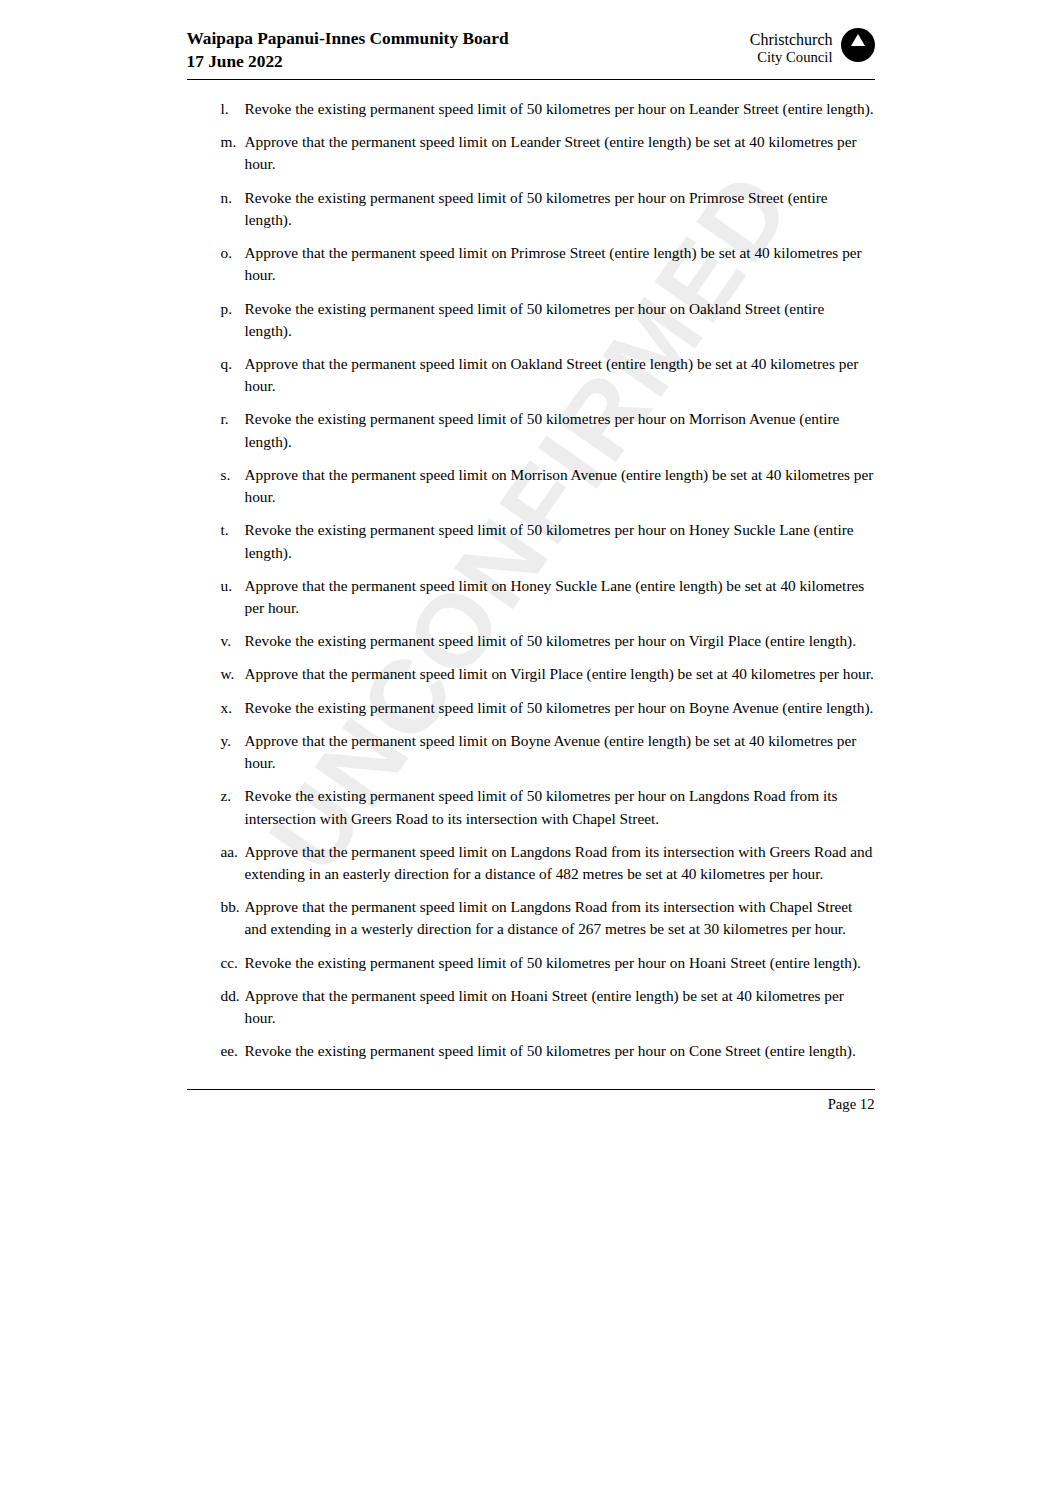UNCONFIRMED
Waipapa Papanui-Innes Community Board
17 June 2022
Christchurch City Council
l. Revoke the existing permanent speed limit of 50 kilometres per hour on Leander Street (entire length).
m. Approve that the permanent speed limit on Leander Street (entire length) be set at 40 kilometres per hour.
n. Revoke the existing permanent speed limit of 50 kilometres per hour on Primrose Street (entire length).
o. Approve that the permanent speed limit on Primrose Street (entire length) be set at 40 kilometres per hour.
p. Revoke the existing permanent speed limit of 50 kilometres per hour on Oakland Street (entire length).
q. Approve that the permanent speed limit on Oakland Street (entire length) be set at 40 kilometres per hour.
r. Revoke the existing permanent speed limit of 50 kilometres per hour on Morrison Avenue (entire length).
s. Approve that the permanent speed limit on Morrison Avenue (entire length) be set at 40 kilometres per hour.
t. Revoke the existing permanent speed limit of 50 kilometres per hour on Honey Suckle Lane (entire length).
u. Approve that the permanent speed limit on Honey Suckle Lane (entire length) be set at 40 kilometres per hour.
v. Revoke the existing permanent speed limit of 50 kilometres per hour on Virgil Place (entire length).
w. Approve that the permanent speed limit on Virgil Place (entire length) be set at 40 kilometres per hour.
x. Revoke the existing permanent speed limit of 50 kilometres per hour on Boyne Avenue (entire length).
y. Approve that the permanent speed limit on Boyne Avenue (entire length) be set at 40 kilometres per hour.
z. Revoke the existing permanent speed limit of 50 kilometres per hour on Langdons Road from its intersection with Greers Road to its intersection with Chapel Street.
aa. Approve that the permanent speed limit on Langdons Road from its intersection with Greers Road and extending in an easterly direction for a distance of 482 metres be set at 40 kilometres per hour.
bb. Approve that the permanent speed limit on Langdons Road from its intersection with Chapel Street and extending in a westerly direction for a distance of 267 metres be set at 30 kilometres per hour.
cc. Revoke the existing permanent speed limit of 50 kilometres per hour on Hoani Street (entire length).
dd. Approve that the permanent speed limit on Hoani Street (entire length) be set at 40 kilometres per hour.
ee. Revoke the existing permanent speed limit of 50 kilometres per hour on Cone Street (entire length).
Page 12